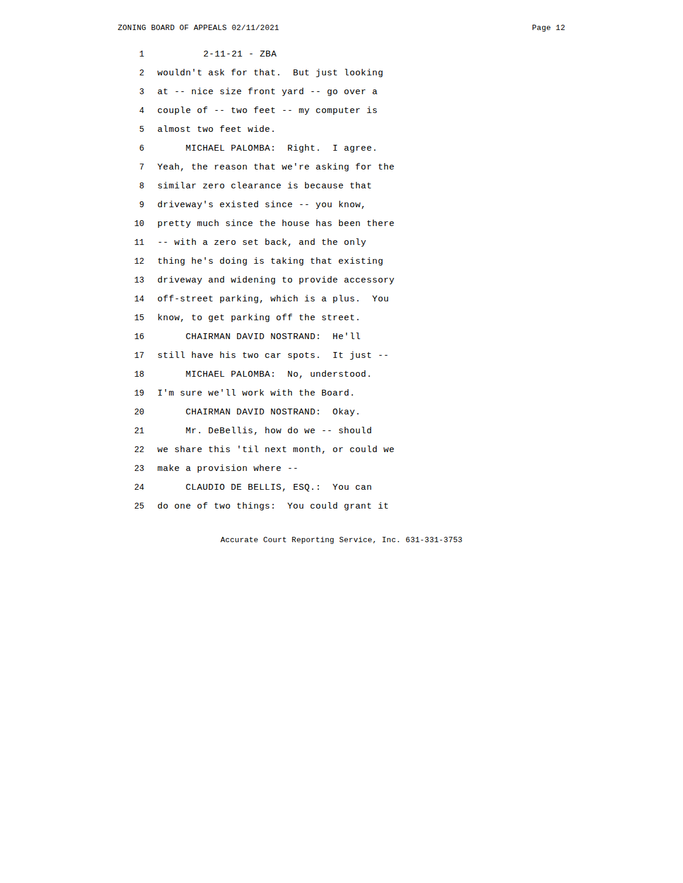ZONING BOARD OF APPEALS 02/11/2021 Page 12
12-11-21 - ZBA
2 wouldn't ask for that. But just looking
3 at -- nice size front yard -- go over a
4 couple of -- two feet -- my computer is
5 almost two feet wide.
6 MICHAEL PALOMBA: Right. I agree.
7 Yeah, the reason that we're asking for the
8 similar zero clearance is because that
9 driveway's existed since -- you know,
10 pretty much since the house has been there
11-- with a zero set back, and the only
12 thing he's doing is taking that existing
13 driveway and widening to provide accessory
14 off-street parking, which is a plus. You
15 know, to get parking off the street.
16 CHAIRMAN DAVID NOSTRAND: He'll
17 still have his two car spots. It just --
18 MICHAEL PALOMBA: No, understood.
19 I'm sure we'll work with the Board.
20 CHAIRMAN DAVID NOSTRAND: Okay.
21 Mr. DeBellis, how do we -- should
22 we share this 'til next month, or could we
23 make a provision where --
24 CLAUDIO DE BELLIS, ESQ.: You can
25 do one of two things: You could grant it
Accurate Court Reporting Service, Inc. 631-331-3753